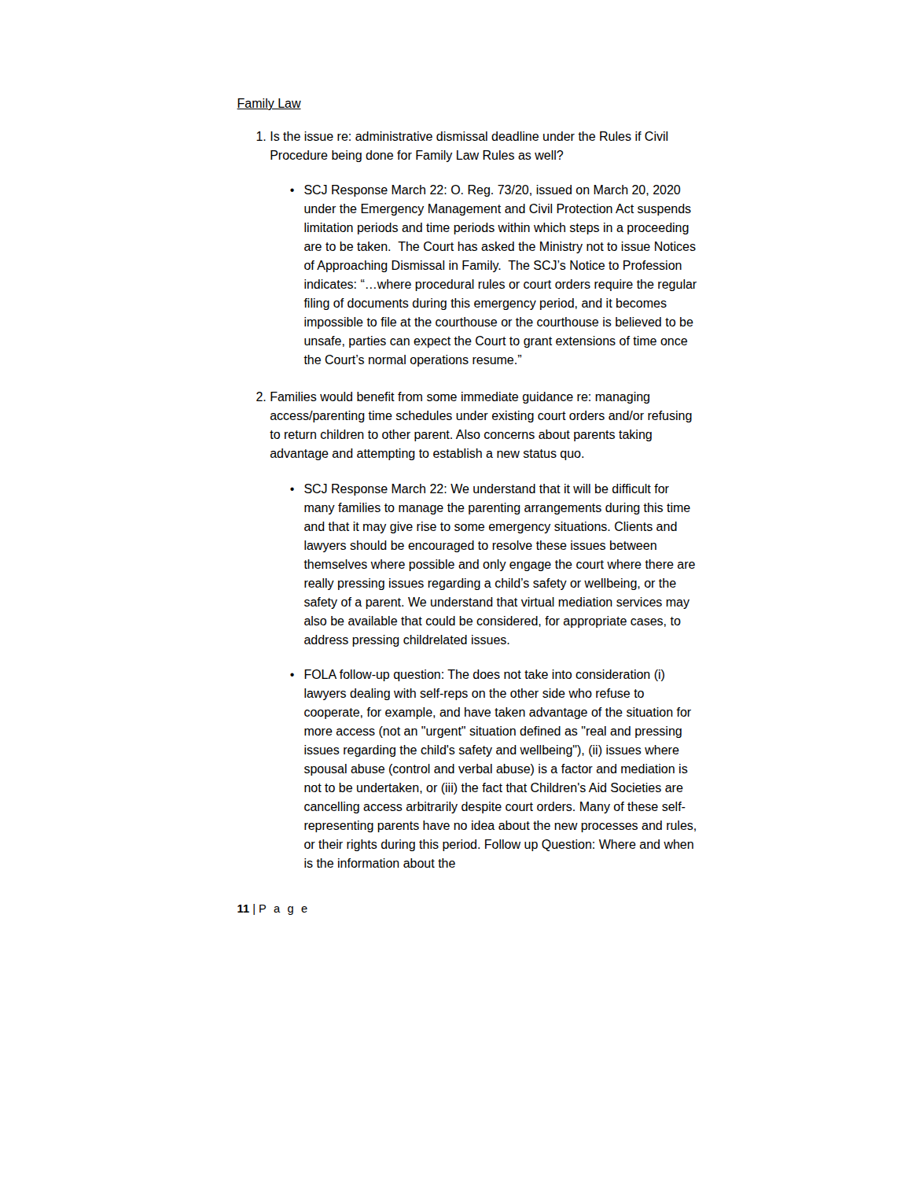Family Law
Is the issue re: administrative dismissal deadline under the Rules if Civil Procedure being done for Family Law Rules as well?
SCJ Response March 22: O. Reg. 73/20, issued on March 20, 2020 under the Emergency Management and Civil Protection Act suspends limitation periods and time periods within which steps in a proceeding are to be taken. The Court has asked the Ministry not to issue Notices of Approaching Dismissal in Family. The SCJ’s Notice to Profession indicates: “…where procedural rules or court orders require the regular filing of documents during this emergency period, and it becomes impossible to file at the courthouse or the courthouse is believed to be unsafe, parties can expect the Court to grant extensions of time once the Court’s normal operations resume.”
Families would benefit from some immediate guidance re: managing access/parenting time schedules under existing court orders and/or refusing to return children to other parent. Also concerns about parents taking advantage and attempting to establish a new status quo.
SCJ Response March 22: We understand that it will be difficult for many families to manage the parenting arrangements during this time and that it may give rise to some emergency situations. Clients and lawyers should be encouraged to resolve these issues between themselves where possible and only engage the court where there are really pressing issues regarding a child’s safety or wellbeing, or the safety of a parent. We understand that virtual mediation services may also be available that could be considered, for appropriate cases, to address pressing childrelated issues.
FOLA follow-up question: The does not take into consideration (i) lawyers dealing with self-reps on the other side who refuse to cooperate, for example, and have taken advantage of the situation for more access (not an "urgent" situation defined as "real and pressing issues regarding the child's safety and wellbeing"), (ii) issues where spousal abuse (control and verbal abuse) is a factor and mediation is not to be undertaken, or (iii) the fact that Children's Aid Societies are cancelling access arbitrarily despite court orders. Many of these self-representing parents have no idea about the new processes and rules, or their rights during this period. Follow up Question: Where and when is the information about the
11 | P a g e